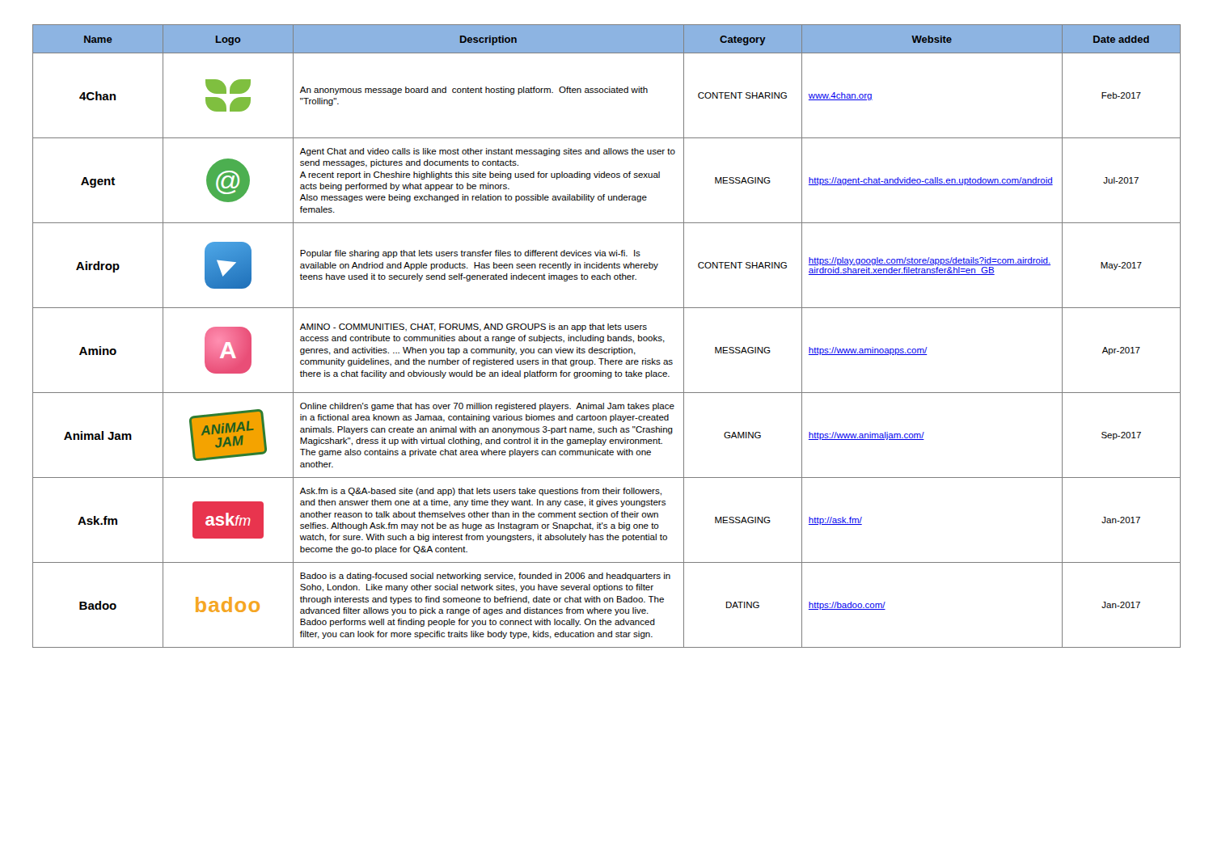| Name | Logo | Description | Category | Website | Date added |
| --- | --- | --- | --- | --- | --- |
| 4Chan | | An anonymous message board and content hosting platform. Often associated with "Trolling". | CONTENT SHARING | www.4chan.org | Feb-2017 |
| Agent | @ | Agent Chat and video calls is like most other instant messaging sites and allows the user to send messages, pictures and documents to contacts. A recent report in Cheshire highlights this site being used for uploading videos of sexual acts being performed by what appear to be minors. Also messages were being exchanged in relation to possible availability of underage females. | MESSAGING | https://agent-chat-andvideo-calls.en.uptodown.com/android | Jul-2017 |
| Airdrop | | Popular file sharing app that lets users transfer files to different devices via wi-fi. Is available on Andriod and Apple products. Has been seen recently in incidents whereby teens have used it to securely send self-generated indecent images to each other. | CONTENT SHARING | https://play.google.com/store/apps/details?id=com.airdroid.airdroid.shareit.xender.filetransfer&hl=en_GB | May-2017 |
| Amino | A | AMINO - COMMUNITIES, CHAT, FORUMS, AND GROUPS is an app that lets users access and contribute to communities about a range of subjects, including bands, books, genres, and activities. ... When you tap a community, you can view its description, community guidelines, and the number of registered users in that group. There are risks as there is a chat facility and obviously would be an ideal platform for grooming to take place. | MESSAGING | https://www.aminoapps.com/ | Apr-2017 |
| Animal Jam | ANiMAL JAM | Online children's game that has over 70 million registered players. Animal Jam takes place in a fictional area known as Jamaa, containing various biomes and cartoon player-created animals. Players can create an animal with an anonymous 3-part name, such as "Crashing Magicshark", dress it up with virtual clothing, and control it in the gameplay environment. The game also contains a private chat area where players can communicate with one another. | GAMING | https://www.animaljam.com/ | Sep-2017 |
| Ask.fm | ask fm | Ask.fm is a Q&A-based site (and app) that lets users take questions from their followers, and then answer them one at a time, any time they want. In any case, it gives youngsters another reason to talk about themselves other than in the comment section of their own selfies. Although Ask.fm may not be as huge as Instagram or Snapchat, it's a big one to watch, for sure. With such a big interest from youngsters, it absolutely has the potential to become the go-to place for Q&A content. | MESSAGING | http://ask.fm/ | Jan-2017 |
| Badoo | bad o o | Badoo is a dating-focused social networking service, founded in 2006 and headquarters in Soho, London. Like many other social network sites, you have several options to filter through interests and types to find someone to befriend, date or chat with on Badoo. The advanced filter allows you to pick a range of ages and distances from where you live. Badoo performs well at finding people for you to connect with locally. On the advanced filter, you can look for more specific traits like body type, kids, education and star sign. | DATING | https://badoo.com/ | Jan-2017 |